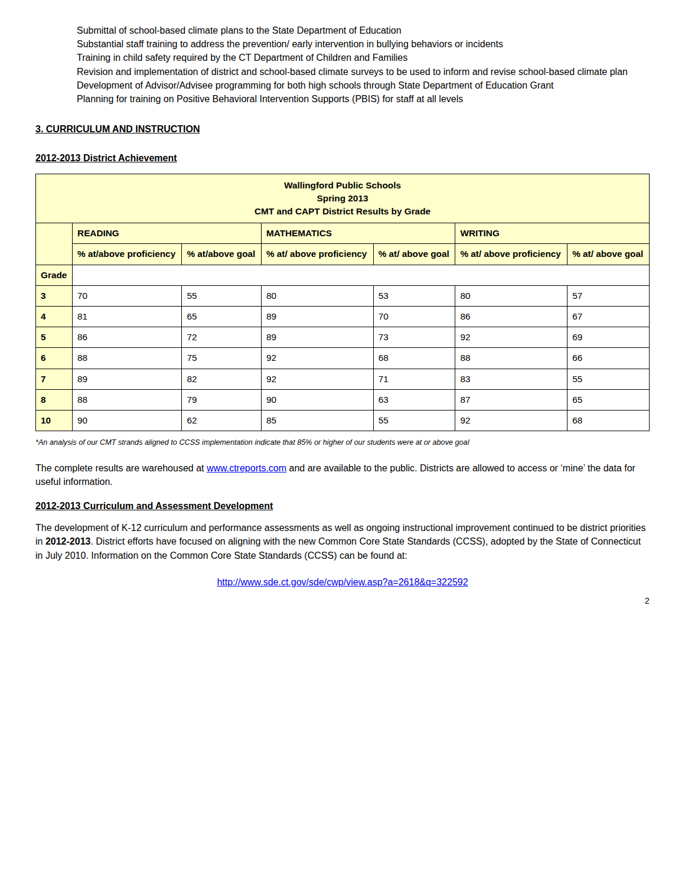Submittal of school-based climate plans to the State Department of Education
Substantial staff training to address the prevention/ early intervention in bullying behaviors or incidents
Training in child safety required by the CT Department of Children and Families
Revision and implementation of district and school-based climate surveys to be used to inform and revise school-based climate plan
Development of Advisor/Advisee programming for both high schools through State Department of Education Grant
Planning for training on Positive Behavioral Intervention Supports (PBIS) for staff at all levels
3. CURRICULUM AND INSTRUCTION
2012-2013 District Achievement
| Wallingford Public Schools Spring 2013 CMT and CAPT District Results by Grade |
| | READING | MATHEMATICS | WRITING |
| % at/above proficiency | % at/above goal | % at/ above proficiency | % at/ above goal | % at/ above proficiency | % at/ above goal |
| Grade | |
| 3 | 70 | 55 | 80 | 53 | 80 | 57 |
| 4 | 81 | 65 | 89 | 70 | 86 | 67 |
| 5 | 86 | 72 | 89 | 73 | 92 | 69 |
| 6 | 88 | 75 | 92 | 68 | 88 | 66 |
| 7 | 89 | 82 | 92 | 71 | 83 | 55 |
| 8 | 88 | 79 | 90 | 63 | 87 | 65 |
| 10 | 90 | 62 | 85 | 55 | 92 | 68 |
*An analysis of our CMT strands aligned to CCSS implementation indicate that 85% or higher of our students were at or above goal
The complete results are warehoused at www.ctreports.com and are available to the public. Districts are allowed to access or ‘mine’ the data for useful information.
2012-2013 Curriculum and Assessment Development
The development of K-12 curriculum and performance assessments as well as ongoing instructional improvement continued to be district priorities in 2012-2013. District efforts have focused on aligning with the new Common Core State Standards (CCSS), adopted by the State of Connecticut in July 2010. Information on the Common Core State Standards (CCSS) can be found at:
http://www.sde.ct.gov/sde/cwp/view.asp?a=2618&q=322592
2